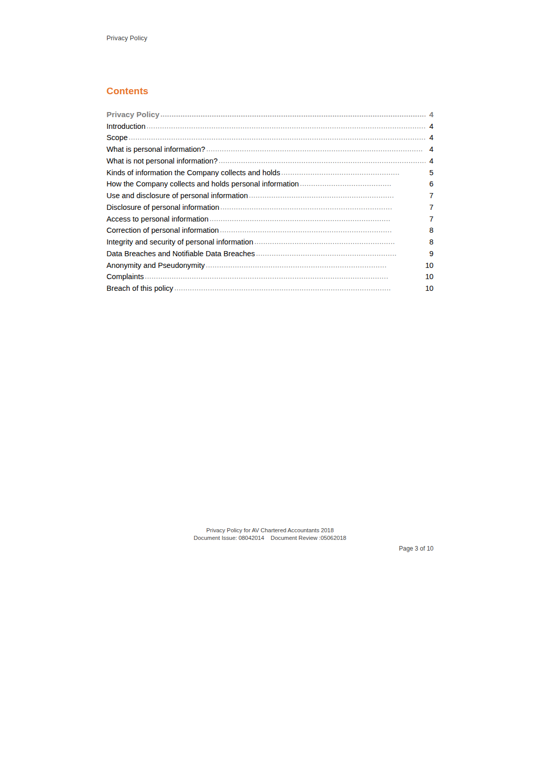Privacy Policy
Contents
Privacy Policy ........................................................................................................................................... 4
Introduction ............................................................................................................................. 4
Scope ..................................................................................................................................... 4
What is personal information? ................................................................................................. 4
What is not personal information? ............................................................................................. 4
Kinds of information the Company collects and holds ..................................................... 5
How the Company collects and holds personal information ......................................... 6
Use and disclosure of personal information ................................................................. 7
Disclosure of personal information ............................................................................. 7
Access to personal information ................................................................................. 7
Correction of personal information ............................................................................. 8
Integrity and security of personal information ............................................................... 8
Data Breaches and Notifiable Data Breaches ............................................................... 9
Anonymity and Pseudonymity ................................................................................. 10
Complaints ............................................................................................................. 10
Breach of this policy ................................................................................................. 10
Privacy Policy for AV Chartered Accountants 2018
Document Issue: 08042014 Document Review :05062018
Page 3 of 10